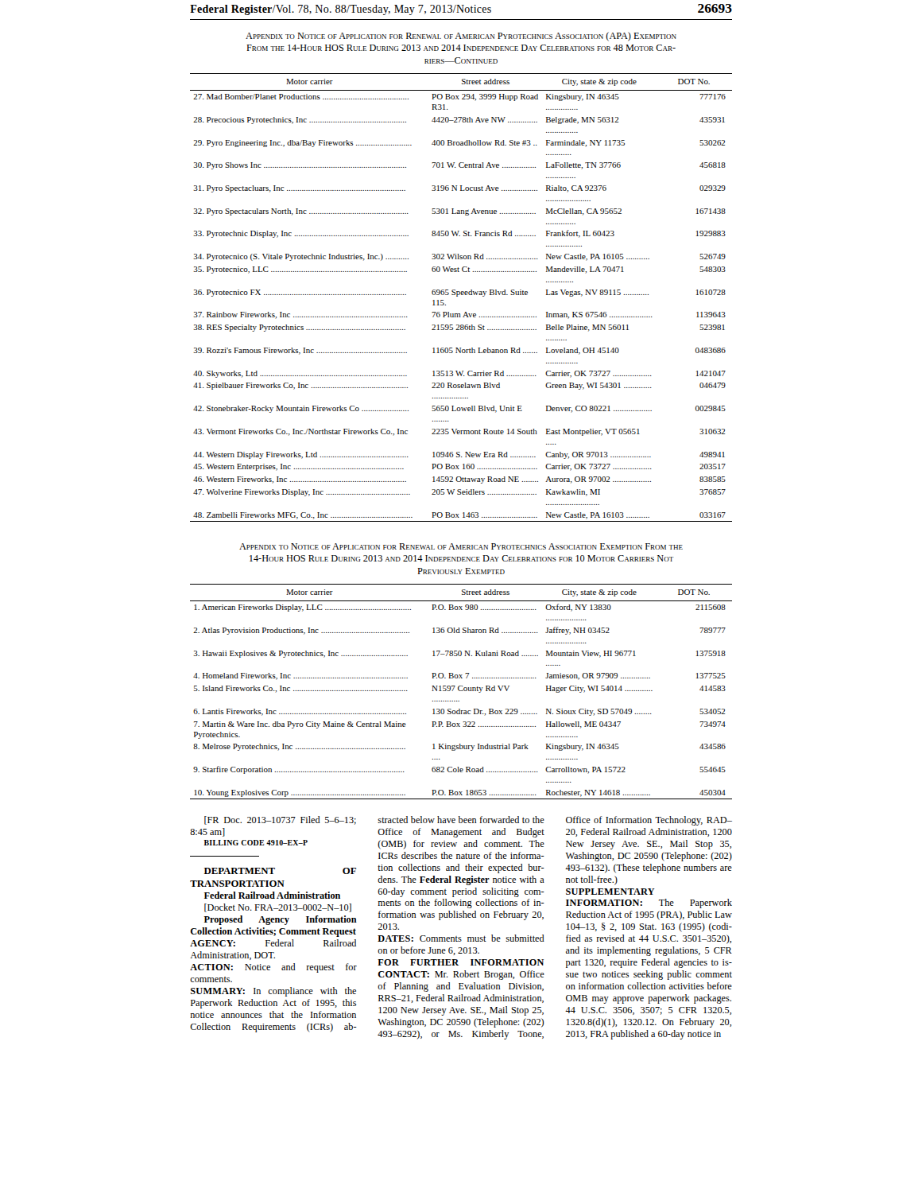Federal Register/Vol. 78, No. 88/Tuesday, May 7, 2013/Notices
26693
Appendix to Notice of Application for Renewal of American Pyrotechnics Association (APA) Exemption
From the 14-Hour HOS Rule During 2013 and 2014 Independence Day Celebrations for 48 Motor Car-
riers—Continued
| Motor carrier | Street address | City, state & zip code | DOT No. |
| --- | --- | --- | --- |
| 27. Mad Bomber/Planet Productions ........................................ | PO Box 294, 3999 Hupp Road R31. | Kingsbury, IN 46345 ............... | 777176 |
| 28. Precocious Pyrotechnics, Inc ............................................. | 4420–278th Ave NW .............. | Belgrade, MN 56312 ............... | 435931 |
| 29. Pyro Engineering Inc., dba/Bay Fireworks .......................... | 400 Broadhollow Rd. Ste #3 .. | Farmindale, NY 11735 ............ | 530262 |
| 30. Pyro Shows Inc .................................................................. | 701 W. Central Ave ................ | LaFollette, TN 37766 .............. | 456818 |
| 31. Pyro Spectacluars, Inc ....................................................... | 3196 N Locust Ave ................. | Rialto, CA 92376 ..................... | 029329 |
| 32. Pyro Spectaculars North, Inc .............................................. | 5301 Lang Avenue ................. | McClellan, CA 95652 .............. | 1671438 |
| 33. Pyrotechnic Display, Inc ..................................................... | 8450 W. St. Francis Rd .......... | Frankfort, IL 60423 ................. | 1929883 |
| 34. Pyrotecnico (S. Vitale Pyrotechnic Industries, Inc.) ........... | 302 Wilson Rd ........................ | New Castle, PA 16105 ........... | 526749 |
| 35. Pyrotecnico, LLC ............................................................... | 60 West Ct .............................. | Mandeville, LA 70471 ............. | 548303 |
| 36. Pyrotecnico FX .................................................................. | 6965 Speedway Blvd. Suite 115. | Las Vegas, NV 89115 ............ | 1610728 |
| 37. Rainbow Fireworks, Inc ..................................................... | 76 Plum Ave ........................... | Inman, KS 67546 .................... | 1139643 |
| 38. RES Specialty Pyrotechnics .............................................. | 21595 286th St ....................... | Belle Plaine, MN 56011 .......... | 523981 |
| 39. Rozzi's Famous Fireworks, Inc .......................................... | 11605 North Lebanon Rd ....... | Loveland, OH 45140 ............... | 0483686 |
| 40. Skyworks, Ltd .................................................................... | 13513 W. Carrier Rd .............. | Carrier, OK 73727 .................. | 1421047 |
| 41. Spielbauer Fireworks Co, Inc ............................................. | 220 Roselawn Blvd ................. | Green Bay, WI 54301 ............. | 046479 |
| 42. Stonebraker-Rocky Mountain Fireworks Co ...................... | 5650 Lowell Blvd, Unit E ........ | Denver, CO 80221 .................. | 0029845 |
| 43. Vermont Fireworks Co., Inc./Northstar Fireworks Co., Inc | 2235 Vermont Route 14 South | East Montpelier, VT 05651 ..... | 310632 |
| 44. Western Display Fireworks, Ltd ......................................... | 10946 S. New Era Rd ............ | Canby, OR 97013 ................... | 498941 |
| 45. Western Enterprises, Inc ................................................... | PO Box 160 ............................ | Carrier, OK 73727 .................. | 203517 |
| 46. Western Fireworks, Inc ...................................................... | 14592 Ottaway Road NE ........ | Aurora, OR 97002 .................. | 838585 |
| 47. Wolverine Fireworks Display, Inc ....................................... | 205 W Seidlers ....................... | Kawkawlin, MI ......................... | 376857 |
| 48. Zambelli Fireworks MFG, Co., Inc ...................................... | PO Box 1463 .......................... | New Castle, PA 16103 ........... | 033167 |
Appendix to Notice of Application for Renewal of American Pyrotechnics Association Exemption From the
14-Hour HOS Rule During 2013 and 2014 Independence Day Celebrations for 10 Motor Carriers Not
Previously Exempted
| Motor carrier | Street address | City, state & zip code | DOT No. |
| --- | --- | --- | --- |
| 1. American Fireworks Display, LLC ........................................ | P.O. Box 980 .......................... | Oxford, NY 13830 ................... | 2115608 |
| 2. Atlas Pyrovision Productions, Inc ......................................... | 136 Old Sharon Rd ................. | Jaffrey, NH 03452 ................... | 789777 |
| 3. Hawaii Explosives & Pyrotechnics, Inc ............................... | 17–7850 N. Kulani Road ........ | Mountain View, HI 96771 ....... | 1375918 |
| 4. Homeland Fireworks, Inc ..................................................... | P.O. Box 7 .............................. | Jamieson, OR 97909 .............. | 1377525 |
| 5. Island Fireworks Co., Inc ..................................................... | N1597 County Rd VV ............. | Hager City, WI 54014 ............. | 414583 |
| 6. Lantis Fireworks, Inc ........................................................... | 130 Sodrac Dr., Box 229 ........ | N. Sioux City, SD 57049 ........ | 534052 |
| 7. Martin & Ware Inc. dba Pyro City Maine & Central Maine Pyrotechnics. | P.P. Box 322 ........................... | Hallowell, ME 04347 ............... | 734974 |
| 8. Melrose Pyrotechnics, Inc ................................................... | 1 Kingsbury Industrial Park .... | Kingsbury, IN 46345 ............... | 434586 |
| 9. Starfire Corporation ............................................................ | 682 Cole Road ........................ | Carrolltown, PA 15722 ............ | 554645 |
| 10. Young Explosives Corp ..................................................... | P.O. Box 18653 ...................... | Rochester, NY 14618 ............. | 450304 |
[FR Doc. 2013–10737 Filed 5–6–13; 8:45 am]
BILLING CODE 4910–EX–P
DEPARTMENT OF TRANSPORTATION
Federal Railroad Administration
[Docket No. FRA–2013–0002–N–10]
Proposed Agency Information Collection Activities; Comment Request
AGENCY: Federal Railroad Administration, DOT.
ACTION: Notice and request for comments.
SUMMARY: In compliance with the Paperwork Reduction Act of 1995, this notice announces that the Information Collection Requirements (ICRs) abstracted below have been forwarded to the Office of Management and Budget (OMB) for review and comment. The ICRs describes the nature of the information collections and their expected burdens. The Federal Register notice with a 60-day comment period soliciting comments on the following collections of information was published on February 20, 2013.
DATES: Comments must be submitted on or before June 6, 2013.
FOR FURTHER INFORMATION CONTACT: Mr. Robert Brogan, Office of Planning and Evaluation Division, RRS–21, Federal Railroad Administration, 1200 New Jersey Ave. SE., Mail Stop 25, Washington, DC 20590 (Telephone: (202) 493–6292), or Ms. Kimberly Toone, Office of Information Technology, RAD–20, Federal Railroad Administration, 1200 New Jersey Ave. SE., Mail Stop 35, Washington, DC 20590 (Telephone: (202) 493–6132). (These telephone numbers are not toll-free.)
SUPPLEMENTARY INFORMATION: The Paperwork Reduction Act of 1995 (PRA), Public Law 104–13, § 2, 109 Stat. 163 (1995) (codified as revised at 44 U.S.C. 3501–3520), and its implementing regulations, 5 CFR part 1320, require Federal agencies to issue two notices seeking public comment on information collection activities before OMB may approve paperwork packages. 44 U.S.C. 3506, 3507; 5 CFR 1320.5, 1320.8(d)(1), 1320.12. On February 20, 2013, FRA published a 60-day notice in